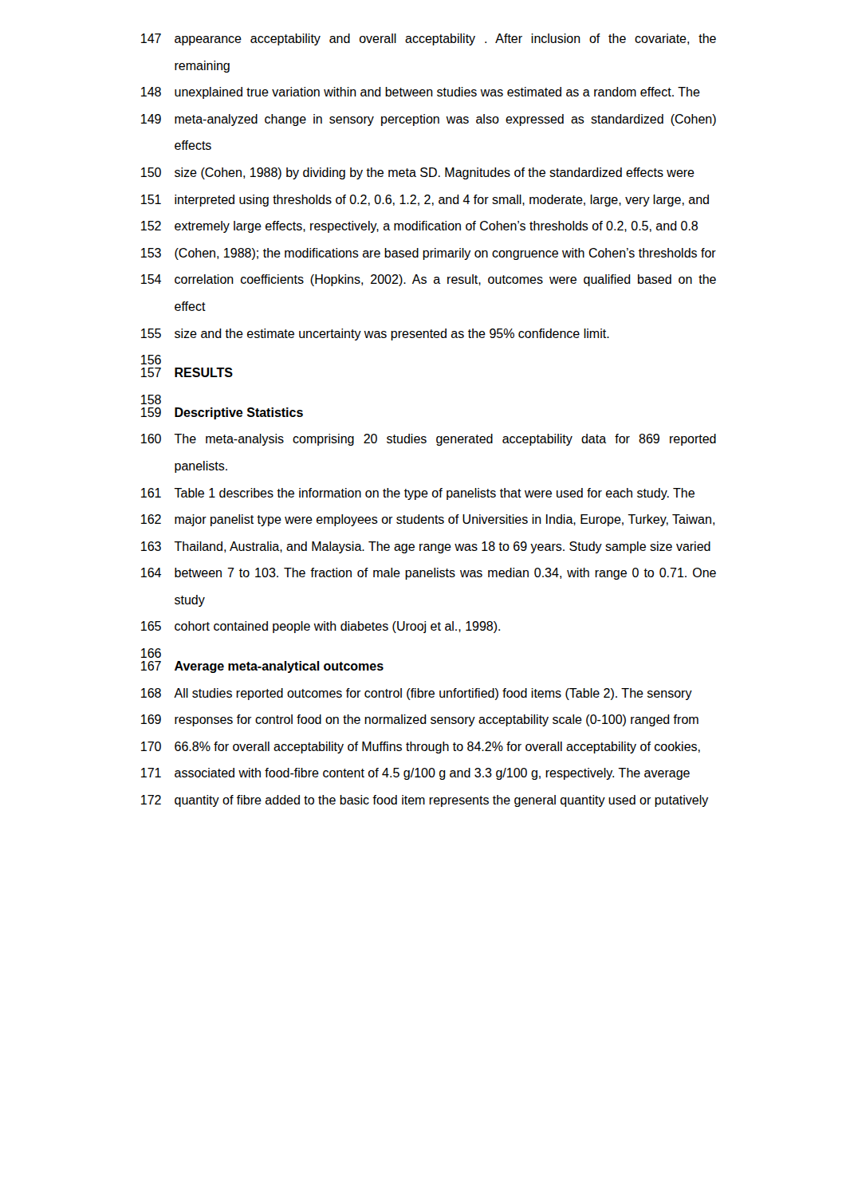appearance acceptability and overall acceptability . After inclusion of the covariate, the remaining
unexplained true variation within and between studies was estimated as a random effect. The
meta-analyzed change in sensory perception was also expressed as standardized (Cohen) effects
size (Cohen, 1988) by dividing by the meta SD. Magnitudes of the standardized effects were
interpreted using thresholds of 0.2, 0.6, 1.2, 2, and 4 for small, moderate, large, very large, and
extremely large effects, respectively, a modification of Cohen’s thresholds of 0.2, 0.5, and 0.8
(Cohen, 1988); the modifications are based primarily on congruence with Cohen’s thresholds for
correlation coefficients (Hopkins, 2002). As a result, outcomes were qualified based on the effect
size and the estimate uncertainty was presented as the 95% confidence limit.
RESULTS
Descriptive Statistics
The meta-analysis comprising 20 studies generated acceptability data for 869 reported panelists.
Table 1 describes the information on the type of panelists that were used for each study. The
major panelist type were employees or students of Universities in India, Europe, Turkey, Taiwan,
Thailand, Australia, and Malaysia. The age range was 18 to 69 years. Study sample size varied
between 7 to 103. The fraction of male panelists was median 0.34, with range 0 to 0.71. One study
cohort contained people with diabetes (Urooj et al., 1998).
Average meta-analytical outcomes
All studies reported outcomes for control (fibre unfortified) food items (Table 2). The sensory
responses for control food on the normalized sensory acceptability scale (0-100) ranged from
66.8% for overall acceptability of Muffins through to 84.2% for overall acceptability of cookies,
associated with food-fibre content of 4.5 g/100 g and 3.3 g/100 g, respectively. The average
quantity of fibre added to the basic food item represents the general quantity used or putatively